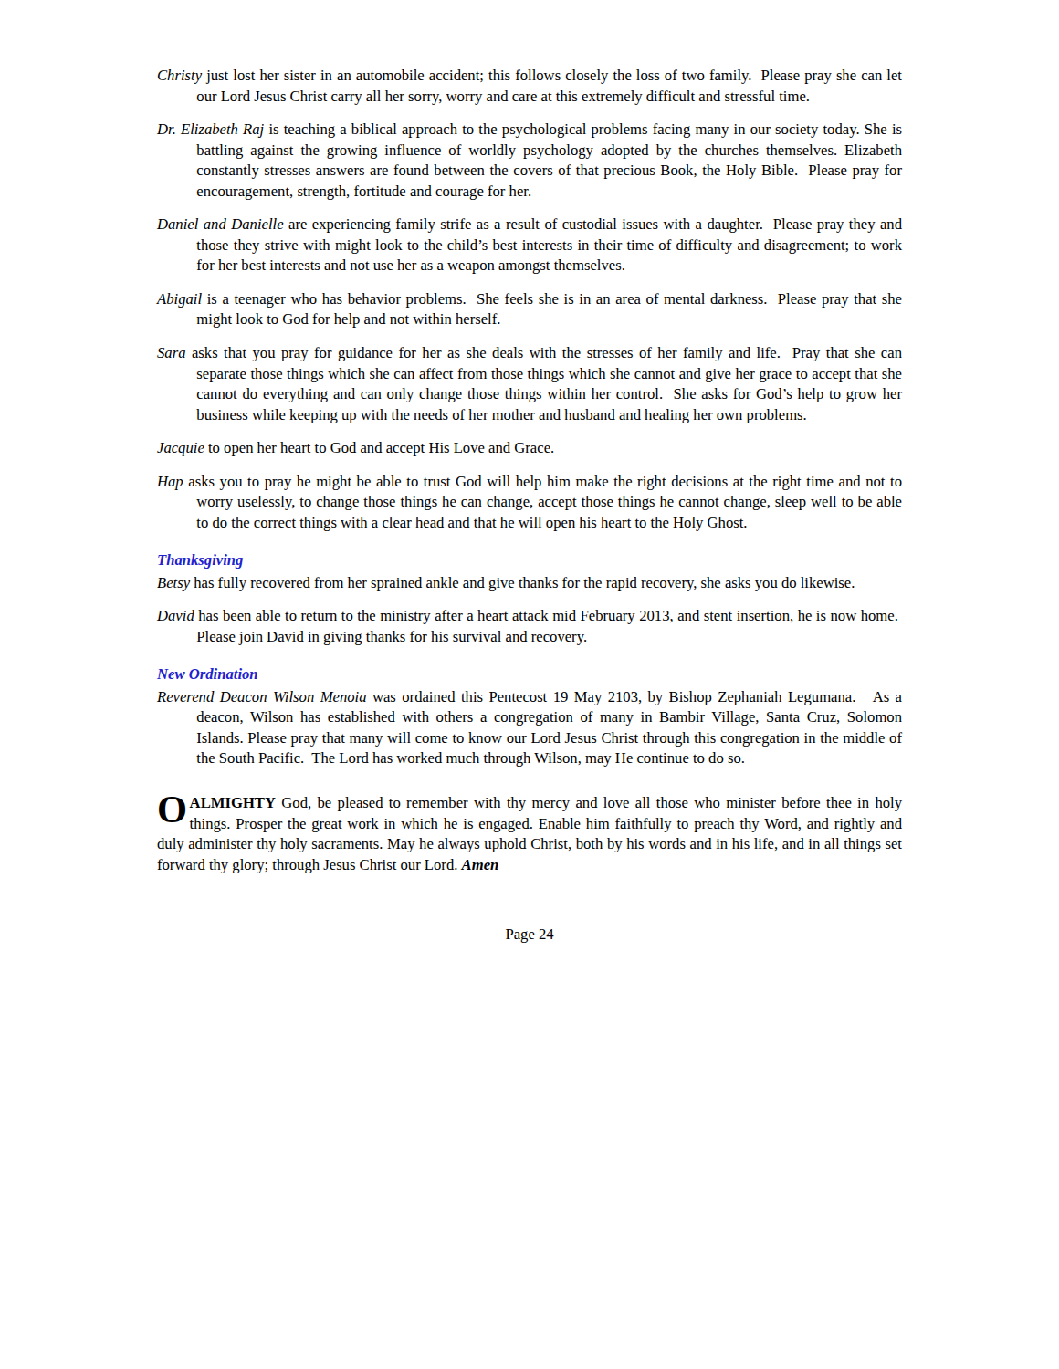Christy just lost her sister in an automobile accident; this follows closely the loss of two family. Please pray she can let our Lord Jesus Christ carry all her sorry, worry and care at this extremely difficult and stressful time.
Dr. Elizabeth Raj is teaching a biblical approach to the psychological problems facing many in our society today. She is battling against the growing influence of worldly psychology adopted by the churches themselves. Elizabeth constantly stresses answers are found between the covers of that precious Book, the Holy Bible. Please pray for encouragement, strength, fortitude and courage for her.
Daniel and Danielle are experiencing family strife as a result of custodial issues with a daughter. Please pray they and those they strive with might look to the child’s best interests in their time of difficulty and disagreement; to work for her best interests and not use her as a weapon amongst themselves.
Abigail is a teenager who has behavior problems. She feels she is in an area of mental darkness. Please pray that she might look to God for help and not within herself.
Sara asks that you pray for guidance for her as she deals with the stresses of her family and life. Pray that she can separate those things which she can affect from those things which she cannot and give her grace to accept that she cannot do everything and can only change those things within her control. She asks for God’s help to grow her business while keeping up with the needs of her mother and husband and healing her own problems.
Jacquie to open her heart to God and accept His Love and Grace.
Hap asks you to pray he might be able to trust God will help him make the right decisions at the right time and not to worry uselessly, to change those things he can change, accept those things he cannot change, sleep well to be able to do the correct things with a clear head and that he will open his heart to the Holy Ghost.
Thanksgiving
Betsy has fully recovered from her sprained ankle and give thanks for the rapid recovery, she asks you do likewise.
David has been able to return to the ministry after a heart attack mid February 2013, and stent insertion, he is now home. Please join David in giving thanks for his survival and recovery.
New Ordination
Reverend Deacon Wilson Menoia was ordained this Pentecost 19 May 2103, by Bishop Zephaniah Legumana. As a deacon, Wilson has established with others a congregation of many in Bambir Village, Santa Cruz, Solomon Islands. Please pray that many will come to know our Lord Jesus Christ through this congregation in the middle of the South Pacific. The Lord has worked much through Wilson, may He continue to do so.
OALMIGHTY God, be pleased to remember with thy mercy and love all those who minister before thee in holy things. Prosper the great work in which he is engaged. Enable him faithfully to preach thy Word, and rightly and duly administer thy holy sacraments. May he always uphold Christ, both by his words and in his life, and in all things set forward thy glory; through Jesus Christ our Lord. Amen
Page 24